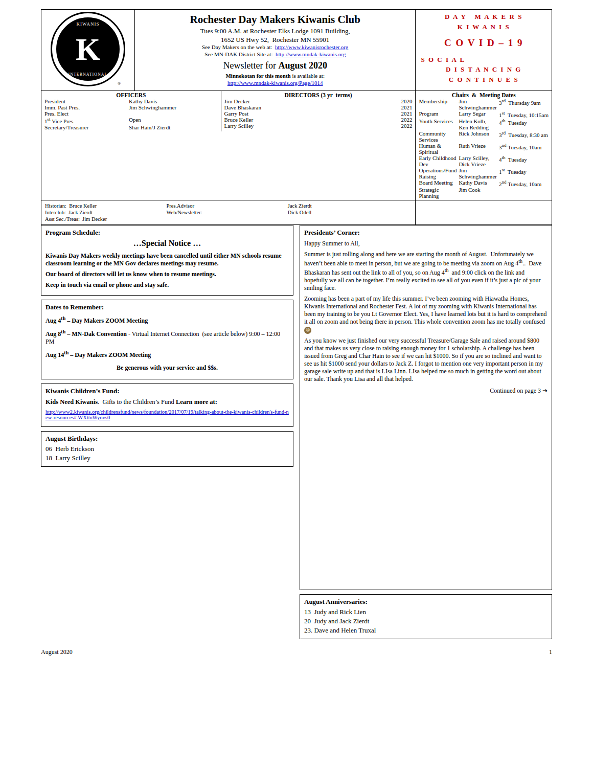| KIWANIS K INTERNATIONAL ® | Rochester Day Makers Kiwanis Club Tues 9:00 A.M. at Rochester Elks Lodge 1091 Building, 1652 US Hwy 52, Rochester MN 55901 See Day Makers on the web at: http://www.kiwanisrochester.org See MN-DAK District Site at: http://www.mndak-kiwanis.org Newsletter for August 2020 Minnekotan for this month is available at: http://www.mndak-kiwanis.org/Page/1014 | D A Y M A K E R S K I W A N I S C O V I D – 1 9 S O C I A L D I S T A N C I N G C O N T I N U E S |
| / OFFICERS / President / Kathy Davis / / Imm. Past Pres. / Jim Schwinghammer / / Pres. Elect / / / 1 st Vice Pres. / Open / / Secretary/Treasurer / Shar Hain/J Zierdt / / DIRECTORS (3 yr terms) / Jim Decker / 2020 / / Dave Bhaskaran / 2021 / / Garry Post / 2021 / / Bruce Keller / 2022 / / Larry Scilley / 2022 / / | Chairs & Meeting Dates / Membership / Jim Schwinghammer / 3 rd Thursday 9am / / Program / Larry Segar / 1 st Tuesday, 10:15am / / Youth Services / Helen Kolb, Ken Redding / 4 th Tuesday / / Community Services / Rick Johnson / 3 rd Tuesday, 8:30 am / / Human & Spiritual / Ruth Vrieze / 3 nd Tuesday, 10am / / Early Childhood Dev / Larry Scilley, Dick Vrieze / 4 th Tuesday / / Operations/Fund Raising / Jim Schwinghammer / 1 st Tuesday / / Board Meeting / Kathy Davis / 2 nd Tuesday, 10am / / Strategic Planning / Jim Cook / / |
| / Historian: Bruce Keller / Pres.Advisor / Jack Zierdt / / Interclub: Jack Zierdt / Web/Newsletter: / Dick Odell / / Asst Sec./Treas: Jim Decker / / / | |
| Program Schedule: …Special Notice … Kiwanis Day Makers weekly meetings have been cancelled until either MN schools resume classroom learning or the MN Gov declares meetings may resume. Our board of directors will let us know when to resume meetings. Keep in touch via email or phone and stay safe. Dates to Remember: Aug 4 th – Day Makers ZOOM Meeting Aug 8 th – MN-Dak Convention - Virtual Internet Connection (see article below) 9:00 – 12:00 PM Aug 14 th – Day Makers ZOOM Meeting Be generous with your service and $$s. Kiwanis Children’s Fund: Kids Need Kiwanis . Gifts to the Children’s Fund Learn more at: http://www2.kiwanis.org/childrensfund/news/foundation/2017/07/19/talking-about-the-kiwanis-children's-fund-new-resources#.WXttnWyovs0 August Birthdays: 06 Herb Erickson 18 Larry Scilley | Presidents’ Corner: Happy Summer to All, Summer is just rolling along and here we are starting the month of August. Unfortunately we haven’t been able to meet in person, but we are going to be meeting via zoom on Aug 4 th .. Dave Bhaskaran has sent out the link to all of you, so on Aug 4 th and 9:00 click on the link and hopefully we all can be together. I’m really excited to see all of you even if it’s just a pic of your smiling face. Zooming has been a part of my life this summer. I’ve been zooming with Hiawatha Homes, Kiwanis International and Rochester Fest. A lot of my zooming with Kiwanis International has been my training to be you Lt Governor Elect. Yes, I have learned lots but it is hard to comprehend it all on zoom and not being there in person. This whole convention zoom has me totally confused ☹ As you know we just finished our very successful Treasure/Garage Sale and raised around $800 and that makes us very close to raising enough money for 1 scholarship. A challenge has been issued from Greg and Char Hain to see if we can hit $1000. So if you are so inclined and want to see us hit $1000 send your dollars to Jack Z. I forgot to mention one very important person in my garage sale write up and that is LIsa Linn. LIsa helped me so much in getting the word out about our sale. Thank you Lisa and all that helped. Continued on page 3 ➔ August Anniversaries: 13 Judy and Rick Lien 20 Judy and Jack Zierdt 23. Dave and Helen Truxal |
August 2020 1